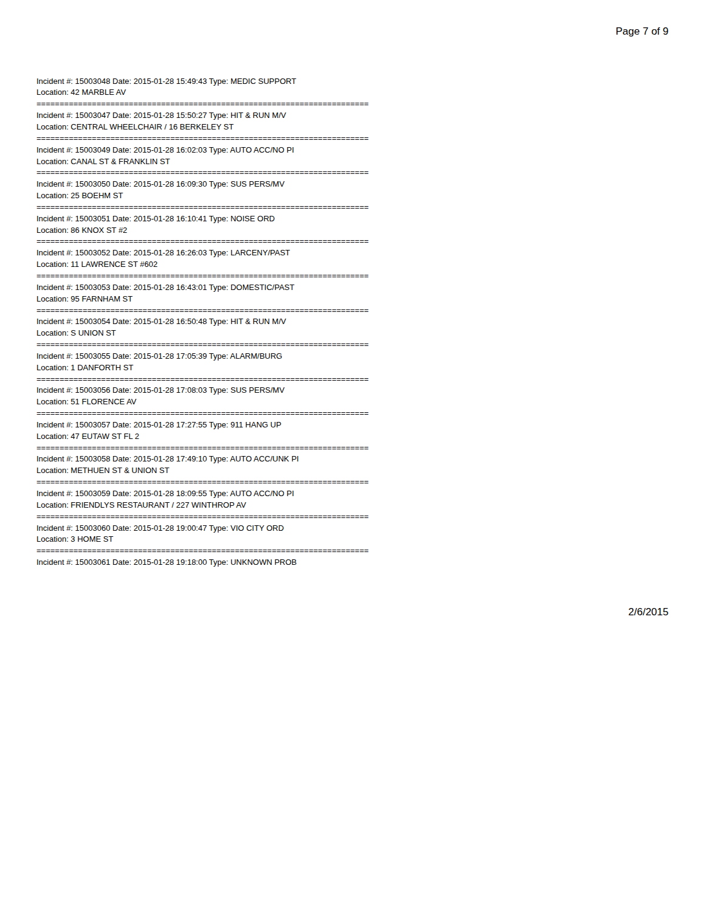Page 7 of 9
Incident #: 15003048 Date: 2015-01-28 15:49:43 Type: MEDIC SUPPORT
Location: 42 MARBLE AV
========================================================================
Incident #: 15003047 Date: 2015-01-28 15:50:27 Type: HIT & RUN M/V
Location: CENTRAL WHEELCHAIR / 16 BERKELEY ST
========================================================================
Incident #: 15003049 Date: 2015-01-28 16:02:03 Type: AUTO ACC/NO PI
Location: CANAL ST & FRANKLIN ST
========================================================================
Incident #: 15003050 Date: 2015-01-28 16:09:30 Type: SUS PERS/MV
Location: 25 BOEHM ST
========================================================================
Incident #: 15003051 Date: 2015-01-28 16:10:41 Type: NOISE ORD
Location: 86 KNOX ST #2
========================================================================
Incident #: 15003052 Date: 2015-01-28 16:26:03 Type: LARCENY/PAST
Location: 11 LAWRENCE ST #602
========================================================================
Incident #: 15003053 Date: 2015-01-28 16:43:01 Type: DOMESTIC/PAST
Location: 95 FARNHAM ST
========================================================================
Incident #: 15003054 Date: 2015-01-28 16:50:48 Type: HIT & RUN M/V
Location: S UNION ST
========================================================================
Incident #: 15003055 Date: 2015-01-28 17:05:39 Type: ALARM/BURG
Location: 1 DANFORTH ST
========================================================================
Incident #: 15003056 Date: 2015-01-28 17:08:03 Type: SUS PERS/MV
Location: 51 FLORENCE AV
========================================================================
Incident #: 15003057 Date: 2015-01-28 17:27:55 Type: 911 HANG UP
Location: 47 EUTAW ST FL 2
========================================================================
Incident #: 15003058 Date: 2015-01-28 17:49:10 Type: AUTO ACC/UNK PI
Location: METHUEN ST & UNION ST
========================================================================
Incident #: 15003059 Date: 2015-01-28 18:09:55 Type: AUTO ACC/NO PI
Location: FRIENDLYS RESTAURANT / 227 WINTHROP AV
========================================================================
Incident #: 15003060 Date: 2015-01-28 19:00:47 Type: VIO CITY ORD
Location: 3 HOME ST
========================================================================
Incident #: 15003061 Date: 2015-01-28 19:18:00 Type: UNKNOWN PROB
2/6/2015